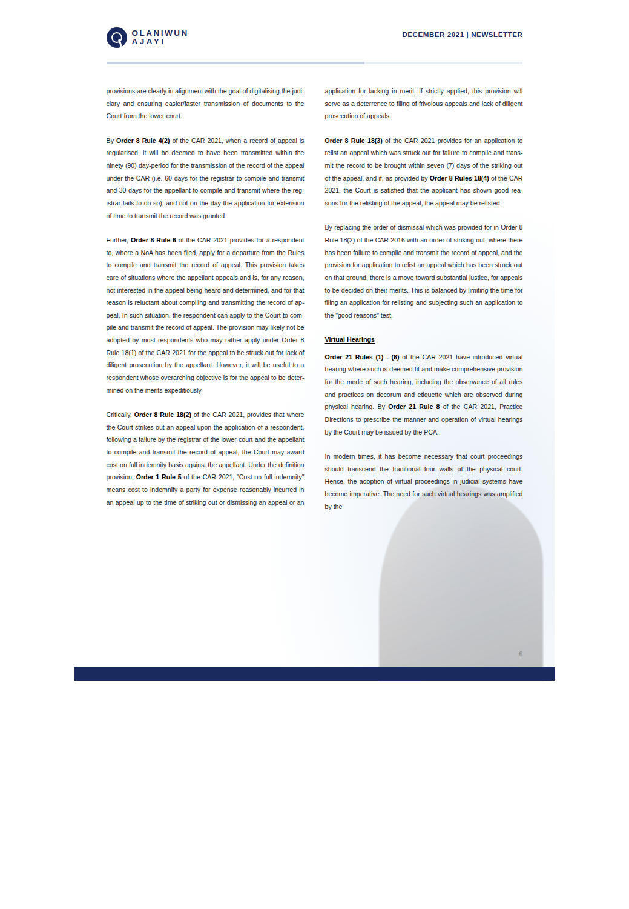OLANIWUN AJAYI
December 2021 | Newsletter
provisions are clearly in alignment with the goal of digitalising the judiciary and ensuring easier/faster transmission of documents to the Court from the lower court.
By Order 8 Rule 4(2) of the CAR 2021, when a record of appeal is regularised, it will be deemed to have been transmitted within the ninety (90) day-period for the transmission of the record of the appeal under the CAR (i.e. 60 days for the registrar to compile and transmit and 30 days for the appellant to compile and transmit where the registrar fails to do so), and not on the day the application for extension of time to transmit the record was granted.
Further, Order 8 Rule 6 of the CAR 2021 provides for a respondent to, where a NoA has been filed, apply for a departure from the Rules to compile and transmit the record of appeal. This provision takes care of situations where the appellant appeals and is, for any reason, not interested in the appeal being heard and determined, and for that reason is reluctant about compiling and transmitting the record of appeal. In such situation, the respondent can apply to the Court to compile and transmit the record of appeal. The provision may likely not be adopted by most respondents who may rather apply under Order 8 Rule 18(1) of the CAR 2021 for the appeal to be struck out for lack of diligent prosecution by the appellant. However, it will be useful to a respondent whose overarching objective is for the appeal to be determined on the merits expeditiously
Critically, Order 8 Rule 18(2) of the CAR 2021, provides that where the Court strikes out an appeal upon the application of a respondent, following a failure by the registrar of the lower court and the appellant to compile and transmit the record of appeal, the Court may award cost on full indemnity basis against the appellant. Under the definition provision, Order 1 Rule 5 of the CAR 2021, "Cost on full indemnity" means cost to indemnify a party for expense reasonably incurred in an appeal up to the time of striking out or dismissing an appeal or an application for lacking in merit. If strictly applied, this provision will serve as a deterrence to filing of frivolous appeals and lack of diligent prosecution of appeals.
Order 8 Rule 18(3) of the CAR 2021 provides for an application to relist an appeal which was struck out for failure to compile and transmit the record to be brought within seven (7) days of the striking out of the appeal, and if, as provided by Order 8 Rules 18(4) of the CAR 2021, the Court is satisfied that the applicant has shown good reasons for the relisting of the appeal, the appeal may be relisted.
By replacing the order of dismissal which was provided for in Order 8 Rule 18(2) of the CAR 2016 with an order of striking out, where there has been failure to compile and transmit the record of appeal, and the provision for application to relist an appeal which has been struck out on that ground, there is a move toward substantial justice, for appeals to be decided on their merits. This is balanced by limiting the time for filing an application for relisting and subjecting such an application to the "good reasons" test.
Virtual Hearings
Order 21 Rules (1) - (8) of the CAR 2021 have introduced virtual hearing where such is deemed fit and make comprehensive provision for the mode of such hearing, including the observance of all rules and practices on decorum and etiquette which are observed during physical hearing. By Order 21 Rule 8 of the CAR 2021, Practice Directions to prescribe the manner and operation of virtual hearings by the Court may be issued by the PCA.
In modern times, it has become necessary that court proceedings should transcend the traditional four walls of the physical court. Hence, the adoption of virtual proceedings in judicial systems have become imperative. The need for such virtual hearings was amplified by the
6